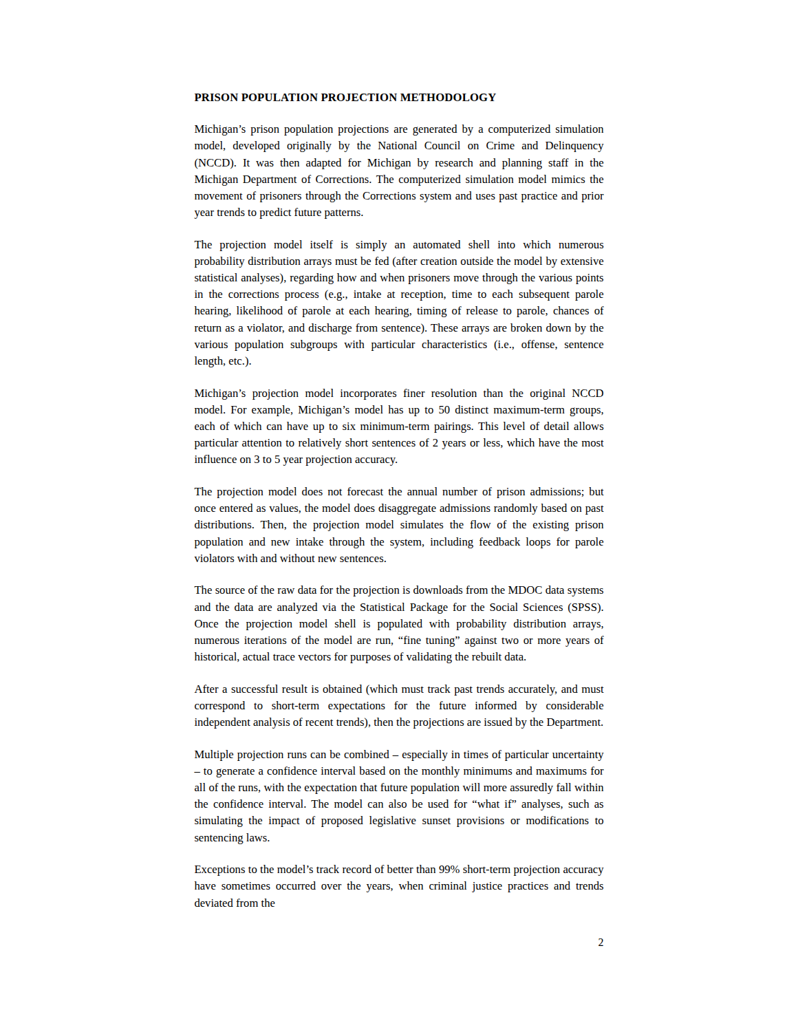PRISON POPULATION PROJECTION METHODOLOGY
Michigan’s prison population projections are generated by a computerized simulation model, developed originally by the National Council on Crime and Delinquency (NCCD). It was then adapted for Michigan by research and planning staff in the Michigan Department of Corrections. The computerized simulation model mimics the movement of prisoners through the Corrections system and uses past practice and prior year trends to predict future patterns.
The projection model itself is simply an automated shell into which numerous probability distribution arrays must be fed (after creation outside the model by extensive statistical analyses), regarding how and when prisoners move through the various points in the corrections process (e.g., intake at reception, time to each subsequent parole hearing, likelihood of parole at each hearing, timing of release to parole, chances of return as a violator, and discharge from sentence). These arrays are broken down by the various population subgroups with particular characteristics (i.e., offense, sentence length, etc.).
Michigan’s projection model incorporates finer resolution than the original NCCD model. For example, Michigan’s model has up to 50 distinct maximum-term groups, each of which can have up to six minimum-term pairings. This level of detail allows particular attention to relatively short sentences of 2 years or less, which have the most influence on 3 to 5 year projection accuracy.
The projection model does not forecast the annual number of prison admissions; but once entered as values, the model does disaggregate admissions randomly based on past distributions. Then, the projection model simulates the flow of the existing prison population and new intake through the system, including feedback loops for parole violators with and without new sentences.
The source of the raw data for the projection is downloads from the MDOC data systems and the data are analyzed via the Statistical Package for the Social Sciences (SPSS). Once the projection model shell is populated with probability distribution arrays, numerous iterations of the model are run, “fine tuning” against two or more years of historical, actual trace vectors for purposes of validating the rebuilt data.
After a successful result is obtained (which must track past trends accurately, and must correspond to short-term expectations for the future informed by considerable independent analysis of recent trends), then the projections are issued by the Department.
Multiple projection runs can be combined – especially in times of particular uncertainty – to generate a confidence interval based on the monthly minimums and maximums for all of the runs, with the expectation that future population will more assuredly fall within the confidence interval. The model can also be used for “what if” analyses, such as simulating the impact of proposed legislative sunset provisions or modifications to sentencing laws.
Exceptions to the model’s track record of better than 99% short-term projection accuracy have sometimes occurred over the years, when criminal justice practices and trends deviated from the
2